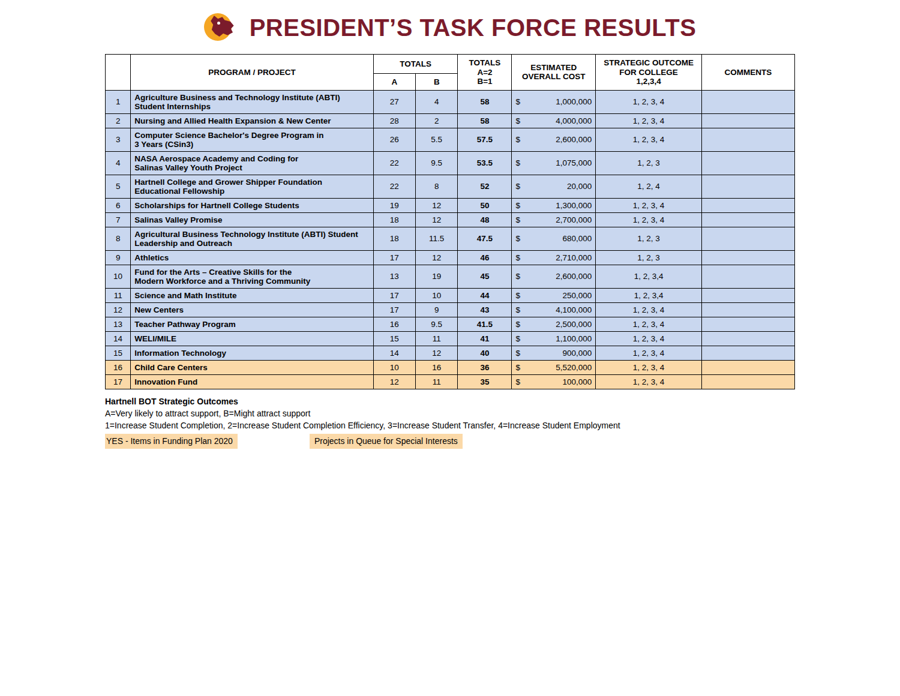PRESIDENT’S TASK FORCE RESULTS
| | PROGRAM / PROJECT | TOTALS | TOTALS A=2 B=1 | ESTIMATED OVERALL COST | STRATEGIC OUTCOME FOR COLLEGE 1,2,3,4 | COMMENTS |
| --- | --- | --- | --- | --- | --- | --- |
| A | B |
| 1 | Agriculture Business and Technology Institute (ABTI) Student Internships | 27 | 4 | 58 | $ 1,000,000 | 1, 2, 3, 4 | |
| 2 | Nursing and Allied Health Expansion & New Center | 28 | 2 | 58 | $ 4,000,000 | 1, 2, 3, 4 | |
| 3 | Computer Science Bachelor's Degree Program in 3 Years (CSin3) | 26 | 5.5 | 57.5 | $ 2,600,000 | 1, 2, 3, 4 | |
| 4 | NASA Aerospace Academy and Coding for Salinas Valley Youth Project | 22 | 9.5 | 53.5 | $ 1,075,000 | 1, 2, 3 | |
| 5 | Hartnell College and Grower Shipper Foundation Educational Fellowship | 22 | 8 | 52 | $ 20,000 | 1, 2, 4 | |
| 6 | Scholarships for Hartnell College Students | 19 | 12 | 50 | $ 1,300,000 | 1, 2, 3, 4 | |
| 7 | Salinas Valley Promise | 18 | 12 | 48 | $ 2,700,000 | 1, 2, 3, 4 | |
| 8 | Agricultural Business Technology Institute (ABTI) Student Leadership and Outreach | 18 | 11.5 | 47.5 | $ 680,000 | 1, 2, 3 | |
| 9 | Athletics | 17 | 12 | 46 | $ 2,710,000 | 1, 2, 3 | |
| 10 | Fund for the Arts – Creative Skills for the Modern Workforce and a Thriving Community | 13 | 19 | 45 | $ 2,600,000 | 1, 2, 3,4 | |
| 11 | Science and Math Institute | 17 | 10 | 44 | $ 250,000 | 1, 2, 3,4 | |
| 12 | New Centers | 17 | 9 | 43 | $ 4,100,000 | 1, 2, 3, 4 | |
| 13 | Teacher Pathway Program | 16 | 9.5 | 41.5 | $ 2,500,000 | 1, 2, 3, 4 | |
| 14 | WELI/MILE | 15 | 11 | 41 | $ 1,100,000 | 1, 2, 3, 4 | |
| 15 | Information Technology | 14 | 12 | 40 | $ 900,000 | 1, 2, 3, 4 | |
| 16 | Child Care Centers | 10 | 16 | 36 | $ 5,520,000 | 1, 2, 3, 4 | |
| 17 | Innovation Fund | 12 | 11 | 35 | $ 100,000 | 1, 2, 3, 4 | |
Hartnell BOT Strategic Outcomes
A=Very likely to attract support, B=Might attract support
1=Increase Student Completion, 2=Increase Student Completion Efficiency, 3=Increase Student Transfer, 4=Increase Student Employment
YES - Items in Funding Plan 2020 Projects in Queue for Special Interests